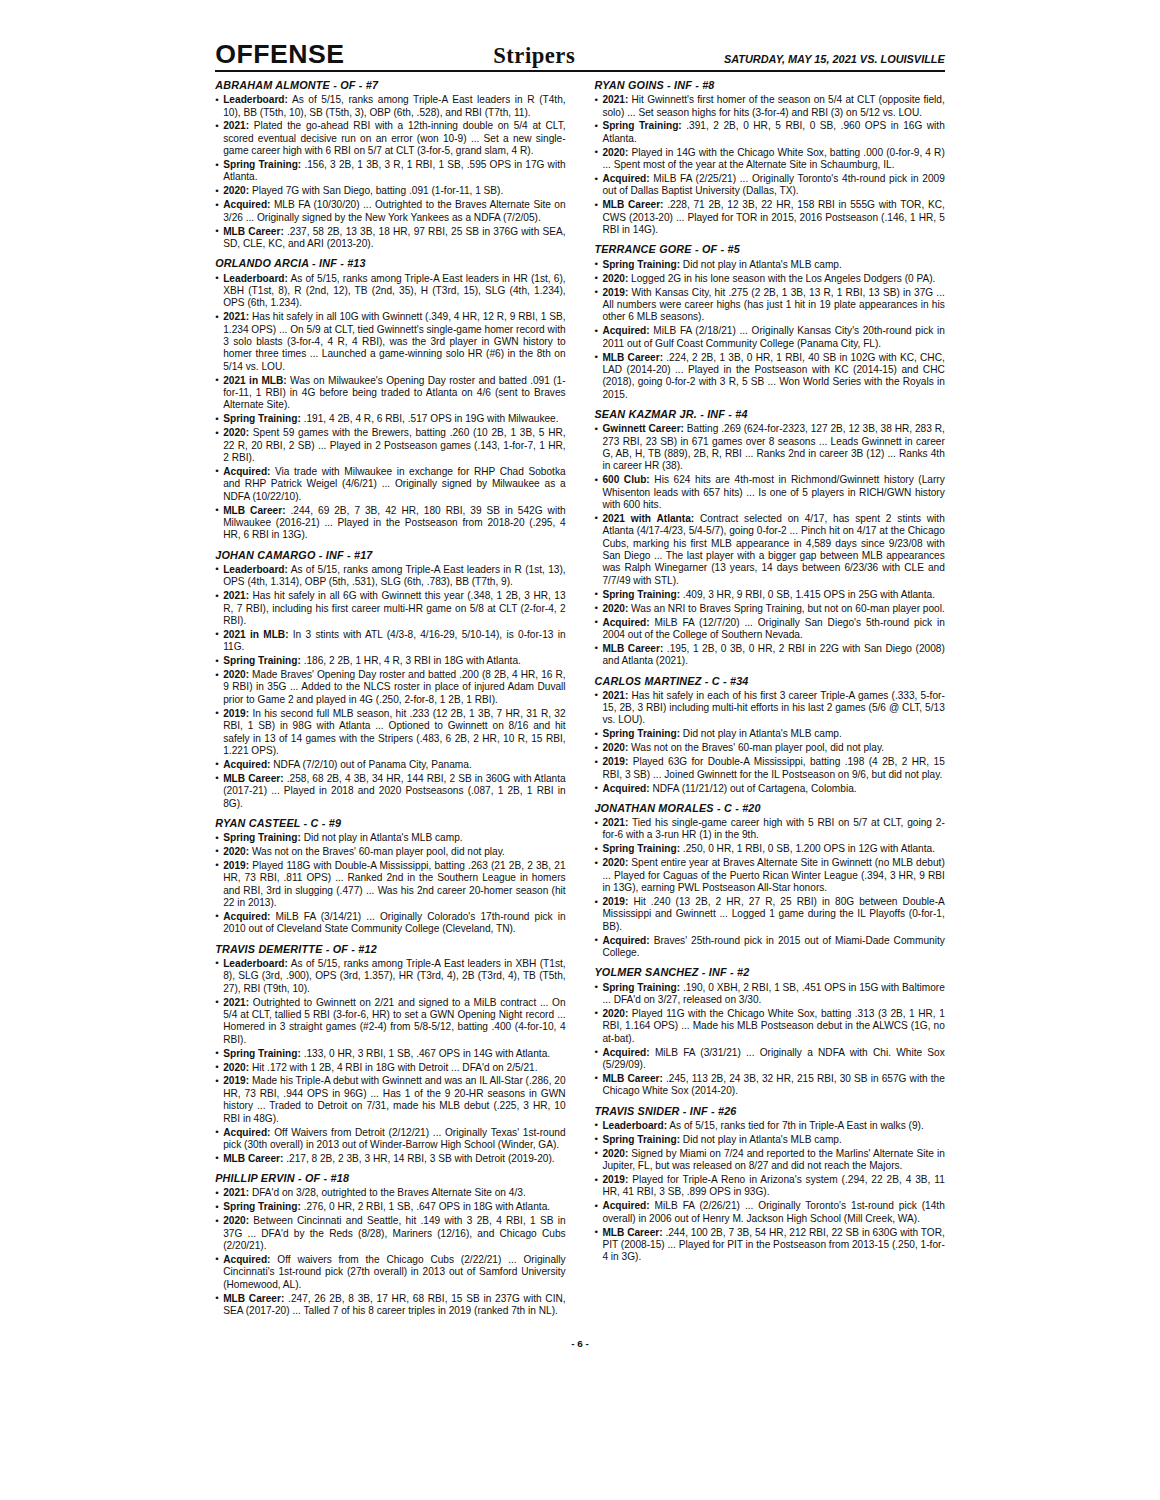Offense
Stripers
Saturday, May 15, 2021 vs. Louisville
Abraham Almonte - OF - #7
Leaderboard: As of 5/15, ranks among Triple-A East leaders in R (T4th, 10), BB (T5th, 10), SB (T5th, 3), OBP (6th, .528), and RBI (T7th, 11).
2021: Plated the go-ahead RBI with a 12th-inning double on 5/4 at CLT, scored eventual decisive run on an error (won 10-9) ... Set a new single-game career high with 6 RBI on 5/7 at CLT (3-for-5, grand slam, 4 R).
Spring Training: .156, 3 2B, 1 3B, 3 R, 1 RBI, 1 SB, .595 OPS in 17G with Atlanta.
2020: Played 7G with San Diego, batting .091 (1-for-11, 1 SB).
Acquired: MLB FA (10/30/20) ... Outrighted to the Braves Alternate Site on 3/26 ... Originally signed by the New York Yankees as a NDFA (7/2/05).
MLB Career: .237, 58 2B, 13 3B, 18 HR, 97 RBI, 25 SB in 376G with SEA, SD, CLE, KC, and ARI (2013-20).
Orlando Arcia - INF - #13
Leaderboard: As of 5/15, ranks among Triple-A East leaders in HR (1st, 6), XBH (T1st, 8), R (2nd, 12), TB (2nd, 35), H (T3rd, 15), SLG (4th, 1.234), OPS (6th, 1.234).
2021: Has hit safely in all 10G with Gwinnett (.349, 4 HR, 12 R, 9 RBI, 1 SB, 1.234 OPS) ... On 5/9 at CLT, tied Gwinnett's single-game homer record with 3 solo blasts (3-for-4, 4 R, 4 RBI), was the 3rd player in GWN history to homer three times ... Launched a game-winning solo HR (#6) in the 8th on 5/14 vs. LOU.
2021 in MLB: Was on Milwaukee's Opening Day roster and batted .091 (1-for-11, 1 RBI) in 4G before being traded to Atlanta on 4/6 (sent to Braves Alternate Site).
Spring Training: .191, 4 2B, 4 R, 6 RBI, .517 OPS in 19G with Milwaukee.
2020: Spent 59 games with the Brewers, batting .260 (10 2B, 1 3B, 5 HR, 22 R, 20 RBI, 2 SB) ... Played in 2 Postseason games (.143, 1-for-7, 1 HR, 2 RBI).
Acquired: Via trade with Milwaukee in exchange for RHP Chad Sobotka and RHP Patrick Weigel (4/6/21) ... Originally signed by Milwaukee as a NDFA (10/22/10).
MLB Career: .244, 69 2B, 7 3B, 42 HR, 180 RBI, 39 SB in 542G with Milwaukee (2016-21) ... Played in the Postseason from 2018-20 (.295, 4 HR, 6 RBI in 13G).
Johan Camargo - INF - #17
Leaderboard: As of 5/15, ranks among Triple-A East leaders in R (1st, 13), OPS (4th, 1.314), OBP (5th, .531), SLG (6th, .783), BB (T7th, 9).
2021: Has hit safely in all 6G with Gwinnett this year (.348, 1 2B, 3 HR, 13 R, 7 RBI), including his first career multi-HR game on 5/8 at CLT (2-for-4, 2 RBI).
2021 in MLB: In 3 stints with ATL (4/3-8, 4/16-29, 5/10-14), is 0-for-13 in 11G.
Spring Training: .186, 2 2B, 1 HR, 4 R, 3 RBI in 18G with Atlanta.
2020: Made Braves' Opening Day roster and batted .200 (8 2B, 4 HR, 16 R, 9 RBI) in 35G ... Added to the NLCS roster in place of injured Adam Duvall prior to Game 2 and played in 4G (.250, 2-for-8, 1 2B, 1 RBI).
2019: In his second full MLB season, hit .233 (12 2B, 1 3B, 7 HR, 31 R, 32 RBI, 1 SB) in 98G with Atlanta ... Optioned to Gwinnett on 8/16 and hit safely in 13 of 14 games with the Stripers (.483, 6 2B, 2 HR, 10 R, 15 RBI, 1.221 OPS).
Acquired: NDFA (7/2/10) out of Panama City, Panama.
MLB Career: .258, 68 2B, 4 3B, 34 HR, 144 RBI, 2 SB in 360G with Atlanta (2017-21) ... Played in 2018 and 2020 Postseasons (.087, 1 2B, 1 RBI in 8G).
Ryan Casteel - C - #9
Spring Training: Did not play in Atlanta's MLB camp.
2020: Was not on the Braves' 60-man player pool, did not play.
2019: Played 118G with Double-A Mississippi, batting .263 (21 2B, 2 3B, 21 HR, 73 RBI, .811 OPS) ... Ranked 2nd in the Southern League in homers and RBI, 3rd in slugging (.477) ... Was his 2nd career 20-homer season (hit 22 in 2013).
Acquired: MiLB FA (3/14/21) ... Originally Colorado's 17th-round pick in 2010 out of Cleveland State Community College (Cleveland, TN).
Travis Demeritte - OF - #12
Leaderboard: As of 5/15, ranks among Triple-A East leaders in XBH (T1st, 8), SLG (3rd, .900), OPS (3rd, 1.357), HR (T3rd, 4), 2B (T3rd, 4), TB (T5th, 27), RBI (T9th, 10).
2021: Outrighted to Gwinnett on 2/21 and signed to a MiLB contract ... On 5/4 at CLT, tallied 5 RBI (3-for-6, HR) to set a GWN Opening Night record ... Homered in 3 straight games (#2-4) from 5/8-5/12, batting .400 (4-for-10, 4 RBI).
Spring Training: .133, 0 HR, 3 RBI, 1 SB, .467 OPS in 14G with Atlanta.
2020: Hit .172 with 1 2B, 4 RBI in 18G with Detroit ... DFA'd on 2/5/21.
2019: Made his Triple-A debut with Gwinnett and was an IL All-Star (.286, 20 HR, 73 RBI, .944 OPS in 96G) ... Has 1 of the 9 20-HR seasons in GWN history ... Traded to Detroit on 7/31, made his MLB debut (.225, 3 HR, 10 RBI in 48G).
Acquired: Off Waivers from Detroit (2/12/21) ... Originally Texas' 1st-round pick (30th overall) in 2013 out of Winder-Barrow High School (Winder, GA).
MLB Career: .217, 8 2B, 2 3B, 3 HR, 14 RBI, 3 SB with Detroit (2019-20).
Phillip Ervin - OF - #18
2021: DFA'd on 3/28, outrighted to the Braves Alternate Site on 4/3.
Spring Training: .276, 0 HR, 2 RBI, 1 SB, .647 OPS in 18G with Atlanta.
2020: Between Cincinnati and Seattle, hit .149 with 3 2B, 4 RBI, 1 SB in 37G ... DFA'd by the Reds (8/28), Mariners (12/16), and Chicago Cubs (2/20/21).
Acquired: Off waivers from the Chicago Cubs (2/22/21) ... Originally Cincinnati's 1st-round pick (27th overall) in 2013 out of Samford University (Homewood, AL).
MLB Career: .247, 26 2B, 8 3B, 17 HR, 68 RBI, 15 SB in 237G with CIN, SEA (2017-20) ... Talled 7 of his 8 career triples in 2019 (ranked 7th in NL).
Ryan Goins - INF - #8
2021: Hit Gwinnett's first homer of the season on 5/4 at CLT (opposite field, solo) ... Set season highs for hits (3-for-4) and RBI (3) on 5/12 vs. LOU.
Spring Training: .391, 2 2B, 0 HR, 5 RBI, 0 SB, .960 OPS in 16G with Atlanta.
2020: Played in 14G with the Chicago White Sox, batting .000 (0-for-9, 4 R) ... Spent most of the year at the Alternate Site in Schaumburg, IL.
Acquired: MiLB FA (2/25/21) ... Originally Toronto's 4th-round pick in 2009 out of Dallas Baptist University (Dallas, TX).
MLB Career: .228, 71 2B, 12 3B, 22 HR, 158 RBI in 555G with TOR, KC, CWS (2013-20) ... Played for TOR in 2015, 2016 Postseason (.146, 1 HR, 5 RBI in 14G).
Terrance Gore - OF - #5
Spring Training: Did not play in Atlanta's MLB camp.
2020: Logged 2G in his lone season with the Los Angeles Dodgers (0 PA).
2019: With Kansas City, hit .275 (2 2B, 1 3B, 13 R, 1 RBI, 13 SB) in 37G ... All numbers were career highs (has just 1 hit in 19 plate appearances in his other 6 MLB seasons).
Acquired: MiLB FA (2/18/21) ... Originally Kansas City's 20th-round pick in 2011 out of Gulf Coast Community College (Panama City, FL).
MLB Career: .224, 2 2B, 1 3B, 0 HR, 1 RBI, 40 SB in 102G with KC, CHC, LAD (2014-20) ... Played in the Postseason with KC (2014-15) and CHC (2018), going 0-for-2 with 3 R, 5 SB ... Won World Series with the Royals in 2015.
Sean Kazmar Jr. - INF - #4
Gwinnett Career: Batting .269 (624-for-2323, 127 2B, 12 3B, 38 HR, 283 R, 273 RBI, 23 SB) in 671 games over 8 seasons ... Leads Gwinnett in career G, AB, H, TB (889), 2B, R, RBI ... Ranks 2nd in career 3B (12) ... Ranks 4th in career HR (38).
600 Club: His 624 hits are 4th-most in Richmond/Gwinnett history (Larry Whisenton leads with 657 hits) ... Is one of 5 players in RICH/GWN history with 600 hits.
2021 with Atlanta: Contract selected on 4/17, has spent 2 stints with Atlanta (4/17-4/23, 5/4-5/7), going 0-for-2 ... Pinch hit on 4/17 at the Chicago Cubs, marking his first MLB appearance in 4,589 days since 9/23/08 with San Diego ... The last player with a bigger gap between MLB appearances was Ralph Winegarner (13 years, 14 days between 6/23/36 with CLE and 7/7/49 with STL).
Spring Training: .409, 3 HR, 9 RBI, 0 SB, 1.415 OPS in 25G with Atlanta.
2020: Was an NRI to Braves Spring Training, but not on 60-man player pool.
Acquired: MiLB FA (12/7/20) ... Originally San Diego's 5th-round pick in 2004 out of the College of Southern Nevada.
MLB Career: .195, 1 2B, 0 3B, 0 HR, 2 RBI in 22G with San Diego (2008) and Atlanta (2021).
Carlos Martinez - C - #34
2021: Has hit safely in each of his first 3 career Triple-A games (.333, 5-for-15, 2B, 3 RBI) including multi-hit efforts in his last 2 games (5/6 @ CLT, 5/13 vs. LOU).
Spring Training: Did not play in Atlanta's MLB camp.
2020: Was not on the Braves' 60-man player pool, did not play.
2019: Played 63G for Double-A Mississippi, batting .198 (4 2B, 2 HR, 15 RBI, 3 SB) ... Joined Gwinnett for the IL Postseason on 9/6, but did not play.
Acquired: NDFA (11/21/12) out of Cartagena, Colombia.
Jonathan Morales - C - #20
2021: Tied his single-game career high with 5 RBI on 5/7 at CLT, going 2-for-6 with a 3-run HR (1) in the 9th.
Spring Training: .250, 0 HR, 1 RBI, 0 SB, 1.200 OPS in 12G with Atlanta.
2020: Spent entire year at Braves Alternate Site in Gwinnett (no MLB debut) ... Played for Caguas of the Puerto Rican Winter League (.394, 3 HR, 9 RBI in 13G), earning PWL Postseason All-Star honors.
2019: Hit .240 (13 2B, 2 HR, 27 R, 25 RBI) in 80G between Double-A Mississippi and Gwinnett ... Logged 1 game during the IL Playoffs (0-for-1, BB).
Acquired: Braves' 25th-round pick in 2015 out of Miami-Dade Community College.
Yolmer Sanchez - INF - #2
Spring Training: .190, 0 XBH, 2 RBI, 1 SB, .451 OPS in 15G with Baltimore ... DFA'd on 3/27, released on 3/30.
2020: Played 11G with the Chicago White Sox, batting .313 (3 2B, 1 HR, 1 RBI, 1.164 OPS) ... Made his MLB Postseason debut in the ALWCS (1G, no at-bat).
Acquired: MiLB FA (3/31/21) ... Originally a NDFA with Chi. White Sox (5/29/09).
MLB Career: .245, 113 2B, 24 3B, 32 HR, 215 RBI, 30 SB in 657G with the Chicago White Sox (2014-20).
Travis Snider - INF - #26
Leaderboard: As of 5/15, ranks tied for 7th in Triple-A East in walks (9).
Spring Training: Did not play in Atlanta's MLB camp.
2020: Signed by Miami on 7/24 and reported to the Marlins' Alternate Site in Jupiter, FL, but was released on 8/27 and did not reach the Majors.
2019: Played for Triple-A Reno in Arizona's system (.294, 22 2B, 4 3B, 11 HR, 41 RBI, 3 SB, .899 OPS in 93G).
Acquired: MiLB FA (2/26/21) ... Originally Toronto's 1st-round pick (14th overall) in 2006 out of Henry M. Jackson High School (Mill Creek, WA).
MLB Career: .244, 100 2B, 7 3B, 54 HR, 212 RBI, 22 SB in 630G with TOR, PIT (2008-15) ... Played for PIT in the Postseason from 2013-15 (.250, 1-for-4 in 3G).
- 6 -